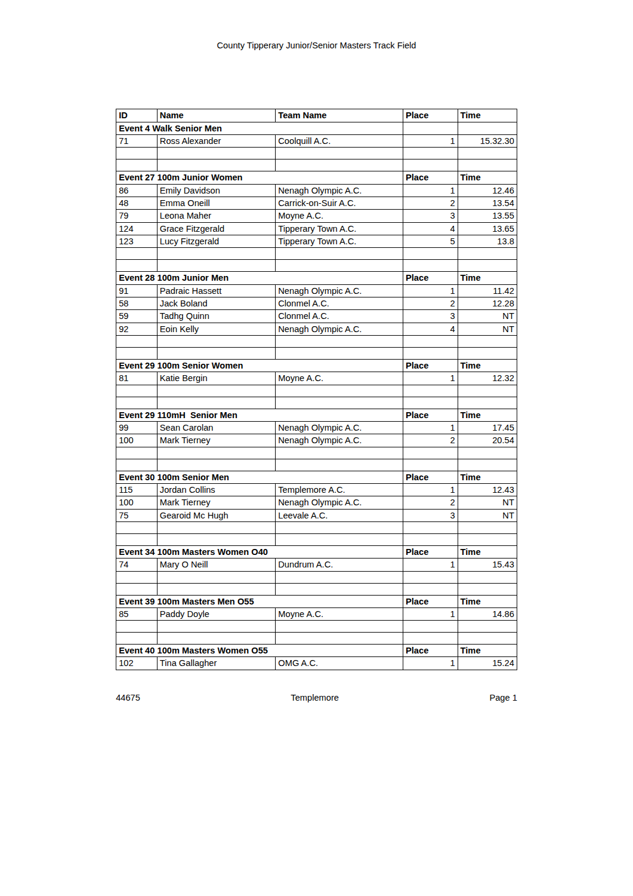County Tipperary Junior/Senior Masters Track Field
| ID | Name | Team Name | Place | Time |
| --- | --- | --- | --- | --- |
| Event 4 Walk Senior Men | | |
| 71 | Ross Alexander | Coolquill A.C. | 1 | 15.32.30 |
| Event 27 100m Junior Women | Place | Time |
| 86 | Emily Davidson | Nenagh Olympic A.C. | 1 | 12.46 |
| 48 | Emma Oneill | Carrick-on-Suir A.C. | 2 | 13.54 |
| 79 | Leona Maher | Moyne A.C. | 3 | 13.55 |
| 124 | Grace Fitzgerald | Tipperary Town A.C. | 4 | 13.65 |
| 123 | Lucy Fitzgerald | Tipperary Town A.C. | 5 | 13.8 |
| Event 28 100m Junior Men | Place | Time |
| 91 | Padraic Hassett | Nenagh Olympic A.C. | 1 | 11.42 |
| 58 | Jack Boland | Clonmel A.C. | 2 | 12.28 |
| 59 | Tadhg Quinn | Clonmel A.C. | 3 | NT |
| 92 | Eoin Kelly | Nenagh Olympic A.C. | 4 | NT |
| Event 29 100m Senior Women | Place | Time |
| 81 | Katie Bergin | Moyne A.C. | 1 | 12.32 |
| Event 29 110mH Senior Men | Place | Time |
| 99 | Sean Carolan | Nenagh Olympic A.C. | 1 | 17.45 |
| 100 | Mark Tierney | Nenagh Olympic A.C. | 2 | 20.54 |
| Event 30 100m Senior Men | Place | Time |
| 115 | Jordan Collins | Templemore A.C. | 1 | 12.43 |
| 100 | Mark Tierney | Nenagh Olympic A.C. | 2 | NT |
| 75 | Gearoid Mc Hugh | Leevale A.C. | 3 | NT |
| Event 34 100m Masters Women O40 | Place | Time |
| 74 | Mary O Neill | Dundrum A.C. | 1 | 15.43 |
| Event 39 100m Masters Men O55 | Place | Time |
| 85 | Paddy Doyle | Moyne A.C. | 1 | 14.86 |
| Event 40 100m Masters Women O55 | Place | Time |
| 102 | Tina Gallagher | OMG A.C. | 1 | 15.24 |
44675
Templemore
Page 1